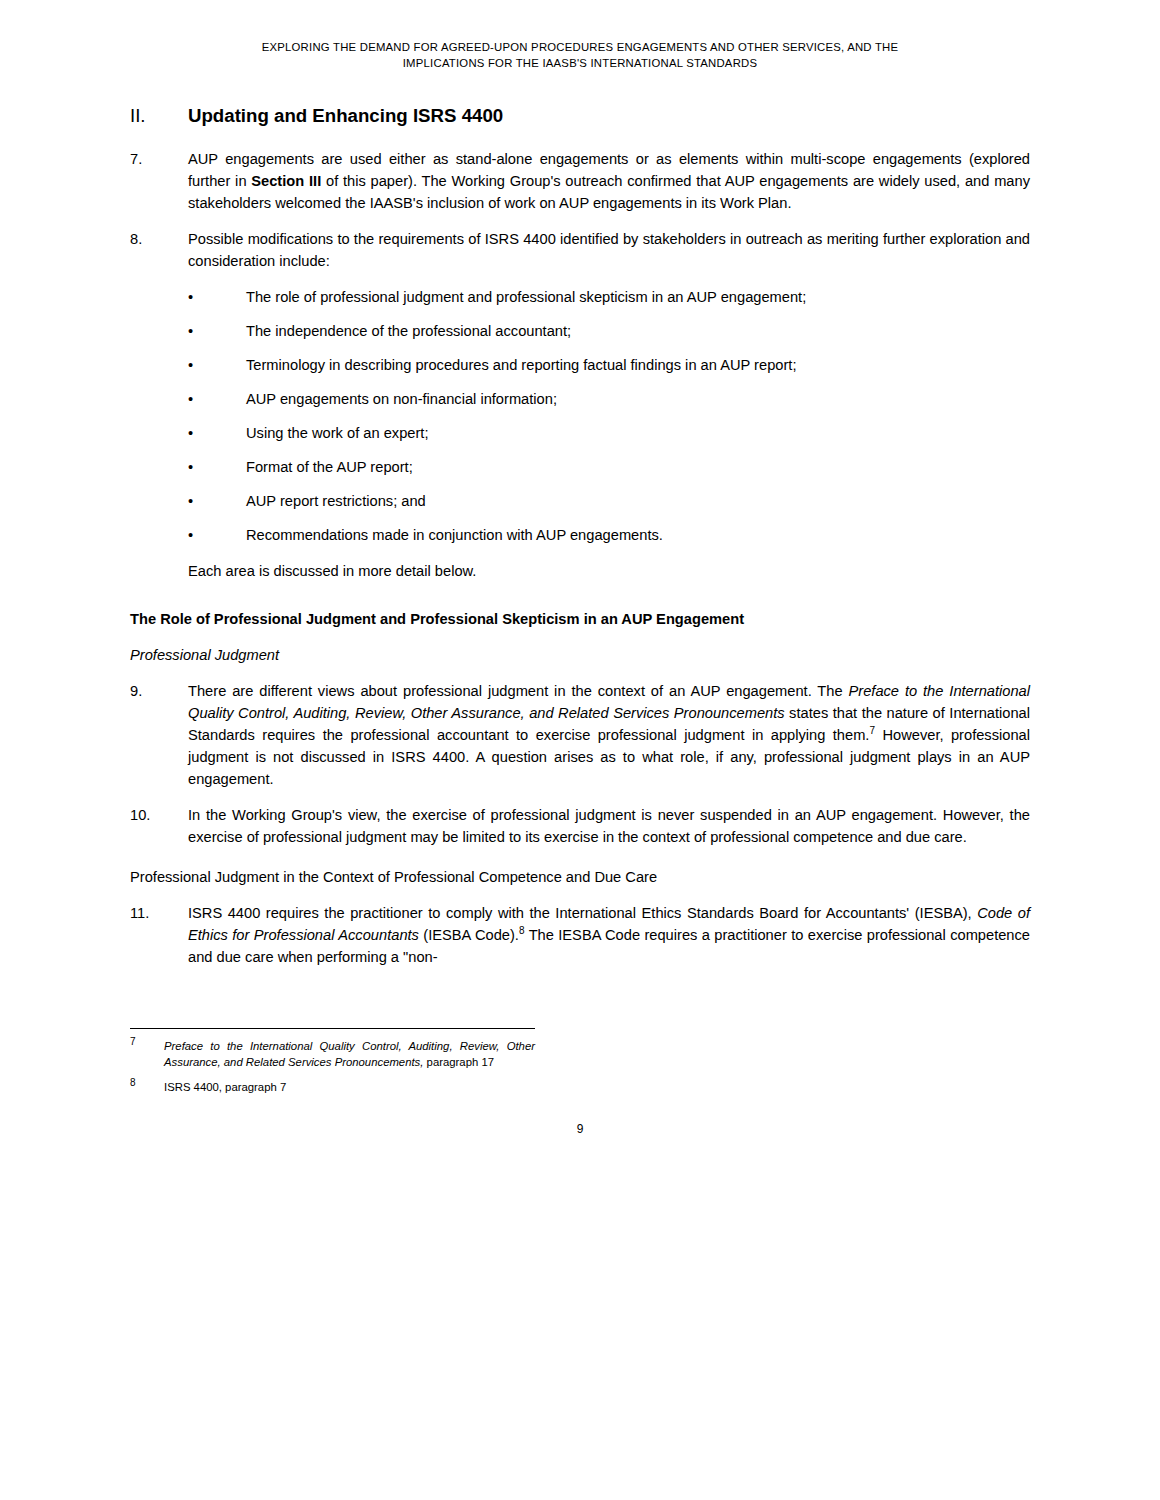EXPLORING THE DEMAND FOR AGREED-UPON PROCEDURES ENGAGEMENTS AND OTHER SERVICES, AND THE
IMPLICATIONS FOR THE IAASB'S INTERNATIONAL STANDARDS
II. Updating and Enhancing ISRS 4400
7.
AUP engagements are used either as stand-alone engagements or as elements within multi-scope engagements (explored further in Section III of this paper). The Working Group's outreach confirmed that AUP engagements are widely used, and many stakeholders welcomed the IAASB's inclusion of work on AUP engagements in its Work Plan.
8.
Possible modifications to the requirements of ISRS 4400 identified by stakeholders in outreach as meriting further exploration and consideration include:
•The role of professional judgment and professional skepticism in an AUP engagement;
•The independence of the professional accountant;
•Terminology in describing procedures and reporting factual findings in an AUP report;
•AUP engagements on non-financial information;
•Using the work of an expert;
•Format of the AUP report;
•AUP report restrictions; and
•Recommendations made in conjunction with AUP engagements.
Each area is discussed in more detail below.
The Role of Professional Judgment and Professional Skepticism in an AUP Engagement
Professional Judgment
9.
There are different views about professional judgment in the context of an AUP engagement. The Preface to the International Quality Control, Auditing, Review, Other Assurance, and Related Services Pronouncements states that the nature of International Standards requires the professional accountant to exercise professional judgment in applying them.7 However, professional judgment is not discussed in ISRS 4400. A question arises as to what role, if any, professional judgment plays in an AUP engagement.
10.
In the Working Group's view, the exercise of professional judgment is never suspended in an AUP engagement. However, the exercise of professional judgment may be limited to its exercise in the context of professional competence and due care.
Professional Judgment in the Context of Professional Competence and Due Care
11.
ISRS 4400 requires the practitioner to comply with the International Ethics Standards Board for Accountants' (IESBA), Code of Ethics for Professional Accountants (IESBA Code).8 The IESBA Code requires a practitioner to exercise professional competence and due care when performing a "non-
7
Preface to the International Quality Control, Auditing, Review, Other Assurance, and Related Services Pronouncements, paragraph 17
8
ISRS 4400, paragraph 7
9